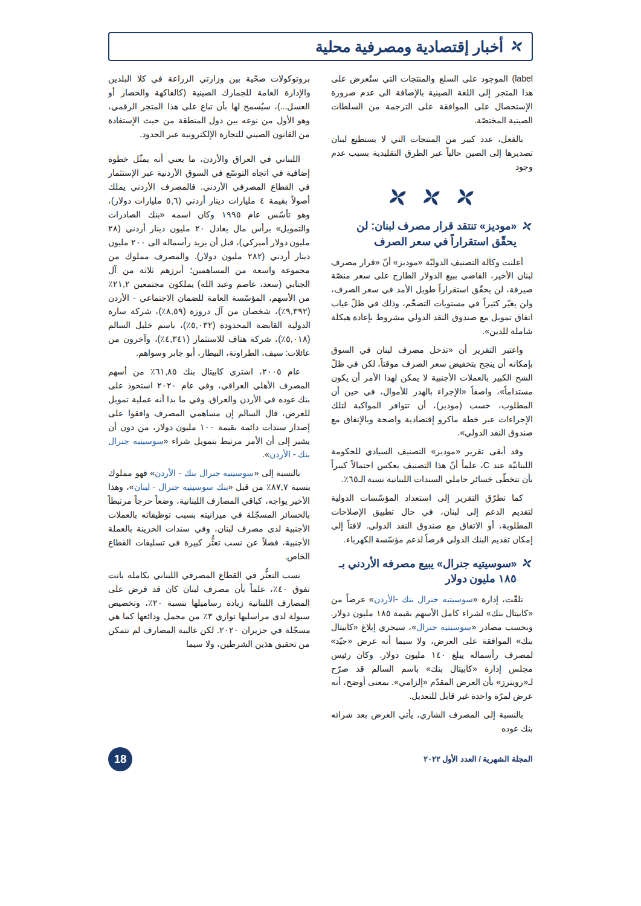أخبار إقتصادية ومصرفية محلية
label) الموجود على السلع والمنتجات التي ستُعرض على هذا المتجر إلى اللغة الصينية بالإضافة الى عدم ضرورة الإستحصال على الموافقة على الترجمة من السلطات الصينية المختصّة.
بالفعل، عدد كبير من المنتجات التي لا يستطيع لبنان تصديرها إلى الصين حالياً عبر الطرق التقليدية بسبب عدم وجود
«موديز» تنتقد قرار مصرف لبنان: لن يحقّق استقراراً في سعر الصرف
أعلنت وكالة التصنيف الدوليّة «موديز» أنّ «قرار مصرف لبنان الأخير، القاضي ببيع الدولار الطازج على سعر منصّة صيرفة، لن يحقّق استقراراً طويل الأمد في سعر الصرف، ولن يغيّر كثيراً في مستويات التضخّم، وذلك في ظلّ غياب اتفاق تمويل مع صندوق النقد الدولي مشروط بإعادة هيكلة شاملة للدين».
واعتبر التقرير أن «تدخل مصرف لبنان في السوق بإمكانه أن ينجح بتخفيض سعر الصرف موقتاً، لكن في ظلّ الشح الكبير بالعملات الأجنبية لا يمكن لهذا الأمر أن يكون مستداماً»، واصفاً «الإجراء بالهدر للأموال، في حين أن المطلوب، حسب (موديز)، أن تتوافر المواكبة لتلك الإجراءات عبر خطة ماكرو إقتصادية واضحة وبالإتفاق مع صندوق النقد الدولي».
وقد أبقى تقرير «موديز» التصنيف السيادي للحكومة اللبنانيّة عند C، علماً أنّ هذا التصنيف يعكس احتمالاً كبيراً بأن تتخطّى خسائر حاملي السندات اللبنانية نسبة الـ٦٥٪.
كما تطرّق التقرير إلى استعداد المؤسّسات الدولية لتقديم الدعم إلى لبنان، في حال تطبيق الإصلاحات المطلوبة، أو الاتفاق مع صندوق النقد الدولي. لافتاً إلى إمكان تقديم البنك الدولي قرضاً لدعم مؤسّسة الكهرباء.
«سوسيتيه جنرال» يبيع مصرفه الأردني بـ ١٨٥ مليون دولار
تلقّت، إدارة «سوسيتيه جنرال بنك -الأردن» عرضاً من «كابيتال بنك» لشراء كامل الأسهم بقيمة ١٨٥ مليون دولار. وبحسب مصادر «سوسيتيه جنرال»، سيجري إبلاغ «كابيتال بنك» الموافقة على العرض، ولا سيما أنه عرض «جيّد» لمصرف رأسماله يبلغ ١٤٠ مليون دولار. وكان رئيس مجلس إدارة «كابيتال بنك» باسم السالم قد صرّح لـ«رويترز» بأن العرض المقدّم «إلزامي». بمعنى أوضح، أنه عرض لمرّة واحدة غير قابل للتعديل.
بالنسبة إلى المصرف الشاري، يأتي العرض بعد شرائه بنك عوده
بروتوكولات صحّية بين وزارتي الزراعة في كلا البلدين والإدارة العامة للجمارك الصينية (كالفاكهة والخضار أو العسل...)، سيُسمح لها بأن تباع على هذا المتجر الرقمي، وهو الأول من نوعه بين دول المنطقة من حيث الإستفادة من القانون الصيني للتجارة الإلكترونية عبر الحدود.
اللبناني في العراق والأردن، ما يعني أنه يمثّل خطوة إضافية في اتجاه التوسّع في السوق الأردنية عبر الإستثمار في القطاع المصرفي الأردني. فالمصرف الأردني يملك أصولاً بقيمة ٤ مليارات دينار أردني (٥,٦ مليارات دولار)، وهو تأسّس عام ١٩٩٥ وكان اسمه «بنك الصادرات والتمويل» برأس مال يعادل ٢٠ مليون دينار أردني (٢٨ مليون دولار أميركي)، قبل أن يزيد رأسماله الى ٢٠٠ مليون دينار أردني (٢٨٢ مليون دولار). والمصرف مملوك من مجموعة واسعة من المساهمين؛ أبرزهم ثلاثة من آل الجنابي (سعد، عاصم وعبد الله) يملكون مجتمعين ٢١,٢٪ من الأسهم، المؤسّسة العامة للضمان الاجتماعي - الأردن (٩,٣٩٢٪)، شخصان من آل دروزة (٨,٥٩٪)، شركة سارة الدولية القابضة المحدودة (٥,٠٣٢٪)، باسم خليل السالم (٥,٠١٨٪)، شركة هتاف للاستثمار (٤,٣٤١٪)، وآخرون من عائلات: سيف، الطراونة، البيطار، أبو جابر وسواهم.
عام ٢٠٠٥، اشترى كابيتال بنك ٦١,٨٥٪ من أسهم المصرف الأهلي العراقي، وفي عام ٢٠٢٠ استحوذ على بنك عوده في الأردن والعراق. وفي ما بدا أنه عملية تمويل للعرض، قال السالم إن مساهمي المصرف وافقوا على إصدار سندات دائمة بقيمة ١٠٠ مليون دولار، من دون أن يشير إلى أن الأمر مرتبط بتمويل شراء «سوسيتيه جنرال بنك - الأردن».
بالنسبة إلى «سوسيتيه جنرال بنك - الأردن» فهو مملوك بنسبة ٨٧,٧٪ من قبل «بنك سوسيتيه جنرال - لبنان»، وهذا الأخير يواجه، كباقي المصارف اللبنانية، وضعاً حرجاً مرتبطاً بالخسائر المسجّلة في ميزانيته بسبب توظيفاته بالعملات الأجنبية لدى مصرف لبنان، وفي سندات الخزينة بالعملة الأجنبية، فضلاً عن نسب تعثُّر كبيرة في تسليفات القطاع الخاص.
نسب التعثُّر في القطاع المصرفي اللبناني بكامله باتت تفوق ٤٠٪، علماً بأن مصرف لبنان كان قد فرض على المصارف اللبنانية زيادة رساميلها بنسبة ٢٠٪، وتخصيص سيولة لدى مراسليها توازي ٣٪ من مجمل ودائعها كما هي مسجّلة في حزيران ٢٠٢٠. لكن غالبية المصارف لم تتمكن من تحقيق هذين الشرطين، ولا سيما
المجلة الشهرية / العدد الأول ٢٠٢٢
18